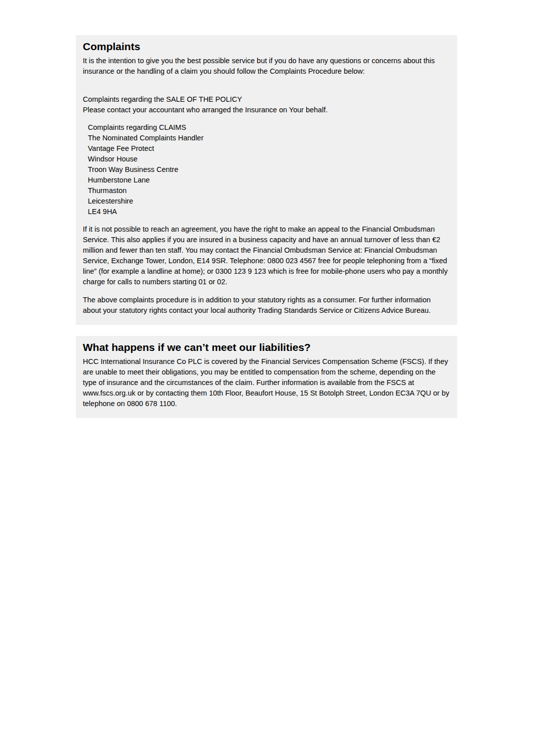Complaints
It is the intention to give you the best possible service but if you do have any questions or concerns about this insurance or the handling of a claim you should follow the Complaints Procedure below:
Complaints regarding the SALE OF THE POLICY
Please contact your accountant who arranged the Insurance on Your behalf.
Complaints regarding CLAIMS
The Nominated Complaints Handler
Vantage Fee Protect
Windsor House
Troon Way Business Centre
Humberstone Lane
Thurmaston
Leicestershire
LE4 9HA
If it is not possible to reach an agreement, you have the right to make an appeal to the Financial Ombudsman Service. This also applies if you are insured in a business capacity and have an annual turnover of less than €2 million and fewer than ten staff. You may contact the Financial Ombudsman Service at: Financial Ombudsman Service, Exchange Tower, London, E14 9SR. Telephone: 0800 023 4567 free for people telephoning from a “fixed line” (for example a landline at home); or 0300 123 9 123 which is free for mobile-phone users who pay a monthly charge for calls to numbers starting 01 or 02.
The above complaints procedure is in addition to your statutory rights as a consumer. For further information about your statutory rights contact your local authority Trading Standards Service or Citizens Advice Bureau.
What happens if we can’t meet our liabilities?
HCC International Insurance Co PLC is covered by the Financial Services Compensation Scheme (FSCS). If they are unable to meet their obligations, you may be entitled to compensation from the scheme, depending on the type of insurance and the circumstances of the claim. Further information is available from the FSCS at www.fscs.org.uk or by contacting them 10th Floor, Beaufort House, 15 St Botolph Street, London EC3A 7QU or by telephone on 0800 678 1100.